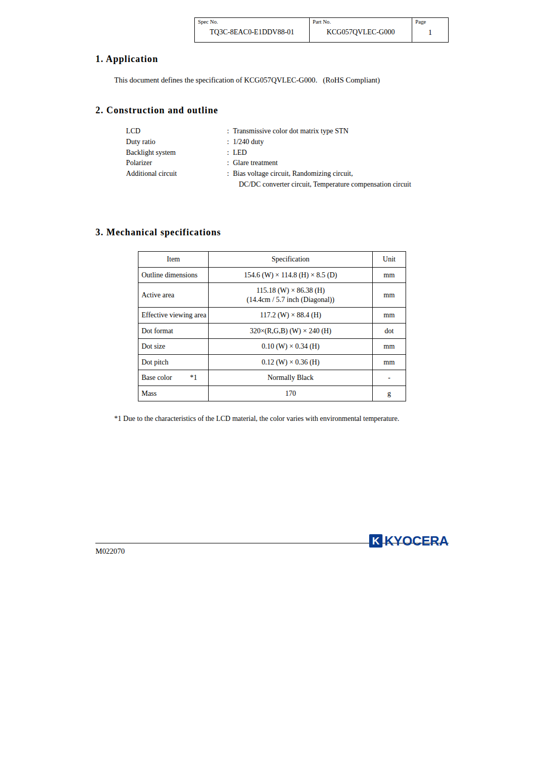| Spec No. TQ3C-8EAC0-E1DDV88-01 | Part No. KCG057QVLEC-G000 | Page 1 |
1. Application
This document defines the specification of KCG057QVLEC-G000. (RoHS Compliant)
2. Construction and outline
| LCD | : | Transmissive color dot matrix type STN |
| Duty ratio | : | 1/240 duty |
| Backlight system | : | LED |
| Polarizer | : | Glare treatment |
| Additional circuit | : | Bias voltage circuit, Randomizing circuit, |
| | | DC/DC converter circuit, Temperature compensation circuit |
3. Mechanical specifications
| Item | Specification | Unit |
| --- | --- | --- |
| Outline dimensions | 154.6 (W) × 114.8 (H) × 8.5 (D) | mm |
| Active area | 115.18 (W) × 86.38 (H) (14.4cm / 5.7 inch (Diagonal)) | mm |
| Effective viewing area | 117.2 (W) × 88.4 (H) | mm |
| Dot format | 320×(R,G,B) (W) × 240 (H) | dot |
| Dot size | 0.10 (W) × 0.34 (H) | mm |
| Dot pitch | 0.12 (W) × 0.36 (H) | mm |
| Base color *1 | Normally Black | - |
| Mass | 170 | g |
*1 Due to the characteristics of the LCD material, the color varies with environmental temperature.
M022070
KKYOCERA